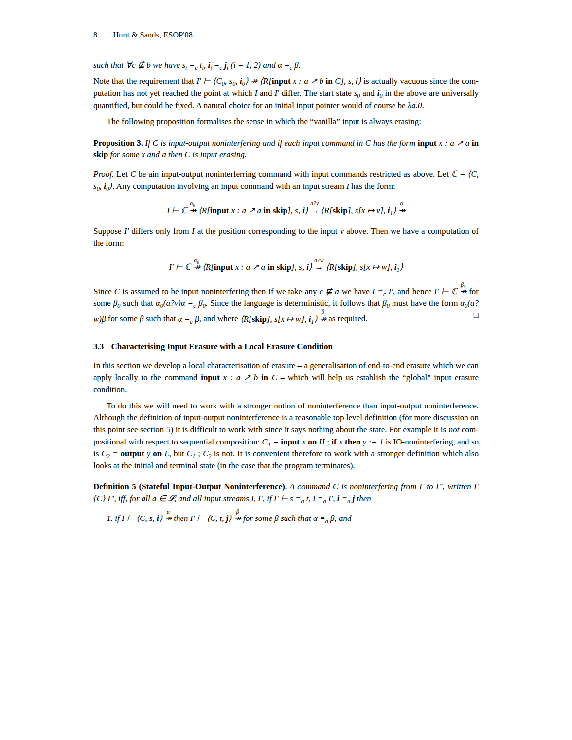8 Hunt & Sands, ESOP'08
such that ∀c ⋢ b we have si =c ti, ii =c ji (i = 1, 2) and α =c β.
Note that the requirement that I′ ⊢ ⟨C0, s0, i0⟩ ↠ ⟨R[input x : a ↗ b in C], s, i⟩ is actually vacuous since the computation has not yet reached the point at which I and I′ differ. The start state s0 and i0 in the above are universally quantified, but could be fixed. A natural choice for an initial input pointer would of course be λa.0.
The following proposition formalises the sense in which the “vanilla” input is always erasing:
Proposition 3. If C is input-output noninterfering and if each input command in C has the form input x : a ↗ a in skip for some x and a then C is input erasing.
Proof. Let C be ain input-output noninterferring command with input commands restricted as above. Let ℂ = ⟨C, s0, i0⟩. Any computation involving an input command with an input stream I has the form:
I ⊢ ℂ α0↠ ⟨R[input x : a ↗ a in skip], s, i⟩ a?v→ ⟨R[skip], s[x ↦ v], i1⟩ α↠
Suppose I′ differs only from I at the position corresponding to the input v above. Then we have a computation of the form:
I′ ⊢ ℂ α0↠ ⟨R[input x : a ↗ a in skip], s, i⟩ a?w→ ⟨R[skip], s[x ↦ w], i1⟩
Since C is assumed to be input noninterfering then if we take any c ⋢ a we have I =c I′, and hence I′ ⊢ ℂ β0↠ for some β0 such that α0(a?v)α =c β0. Since the language is deterministic, it follows that β0 must have the form α0(a?w)β for some β such that α =c β, and where ⟨R[skip], s[x ↦ w], i1⟩ β↠ as required.□
3.3 Characterising Input Erasure with a Local Erasure Condition
In this section we develop a local characterisation of erasure – a generalisation of end-to-end erasure which we can apply locally to the command input x : a ↗ b in C – which will help us establish the “global” input erasure condition.
To do this we will need to work with a stronger notion of noninterference than input-output noninterference. Although the definition of input-output noninterference is a reasonable top level definition (for more discussion on this point see section 5) it is difficult to work with since it says nothing about the state. For example it is not compositional with respect to sequential composition: C1 = input x on H ; if x then y := 1 is IO-noninterfering, and so is C2 = output y on L, but C1 ; C2 is not. It is convenient therefore to work with a stronger definition which also looks at the initial and terminal state (in the case that the program terminates).
Definition 5 (Stateful Input-Output Noninterference). A command C is noninterfering from Γ to Γ′, written Γ {C} Γ′, iff, for all a ∈ 𝓛, and all input streams I, I′, if Γ ⊢ s =a t, I =a I′, i =a j then
if I ⊢ ⟨C, s, i⟩ α↠ then I′ ⊢ ⟨C, t, j⟩ β↠ for some β such that α =a β, and